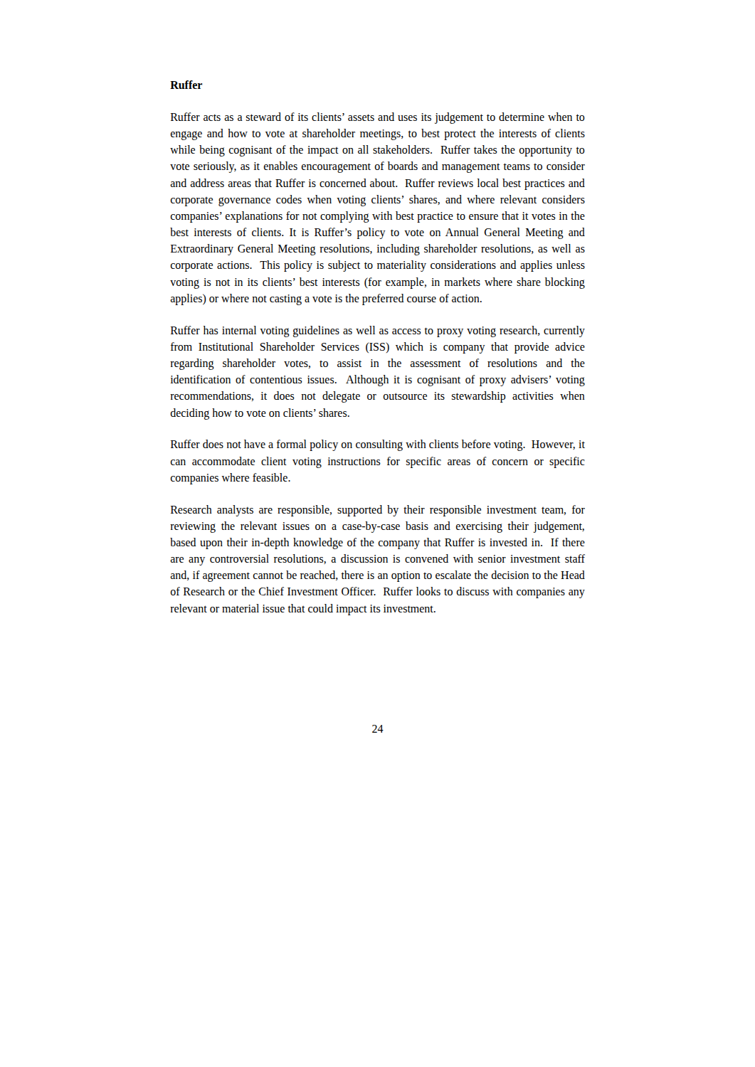Ruffer
Ruffer acts as a steward of its clients’ assets and uses its judgement to determine when to engage and how to vote at shareholder meetings, to best protect the interests of clients while being cognisant of the impact on all stakeholders. Ruffer takes the opportunity to vote seriously, as it enables encouragement of boards and management teams to consider and address areas that Ruffer is concerned about. Ruffer reviews local best practices and corporate governance codes when voting clients’ shares, and where relevant considers companies’ explanations for not complying with best practice to ensure that it votes in the best interests of clients. It is Ruffer’s policy to vote on Annual General Meeting and Extraordinary General Meeting resolutions, including shareholder resolutions, as well as corporate actions. This policy is subject to materiality considerations and applies unless voting is not in its clients’ best interests (for example, in markets where share blocking applies) or where not casting a vote is the preferred course of action.
Ruffer has internal voting guidelines as well as access to proxy voting research, currently from Institutional Shareholder Services (ISS) which is company that provide advice regarding shareholder votes, to assist in the assessment of resolutions and the identification of contentious issues. Although it is cognisant of proxy advisers’ voting recommendations, it does not delegate or outsource its stewardship activities when deciding how to vote on clients’ shares.
Ruffer does not have a formal policy on consulting with clients before voting. However, it can accommodate client voting instructions for specific areas of concern or specific companies where feasible.
Research analysts are responsible, supported by their responsible investment team, for reviewing the relevant issues on a case-by-case basis and exercising their judgement, based upon their in-depth knowledge of the company that Ruffer is invested in. If there are any controversial resolutions, a discussion is convened with senior investment staff and, if agreement cannot be reached, there is an option to escalate the decision to the Head of Research or the Chief Investment Officer. Ruffer looks to discuss with companies any relevant or material issue that could impact its investment.
24